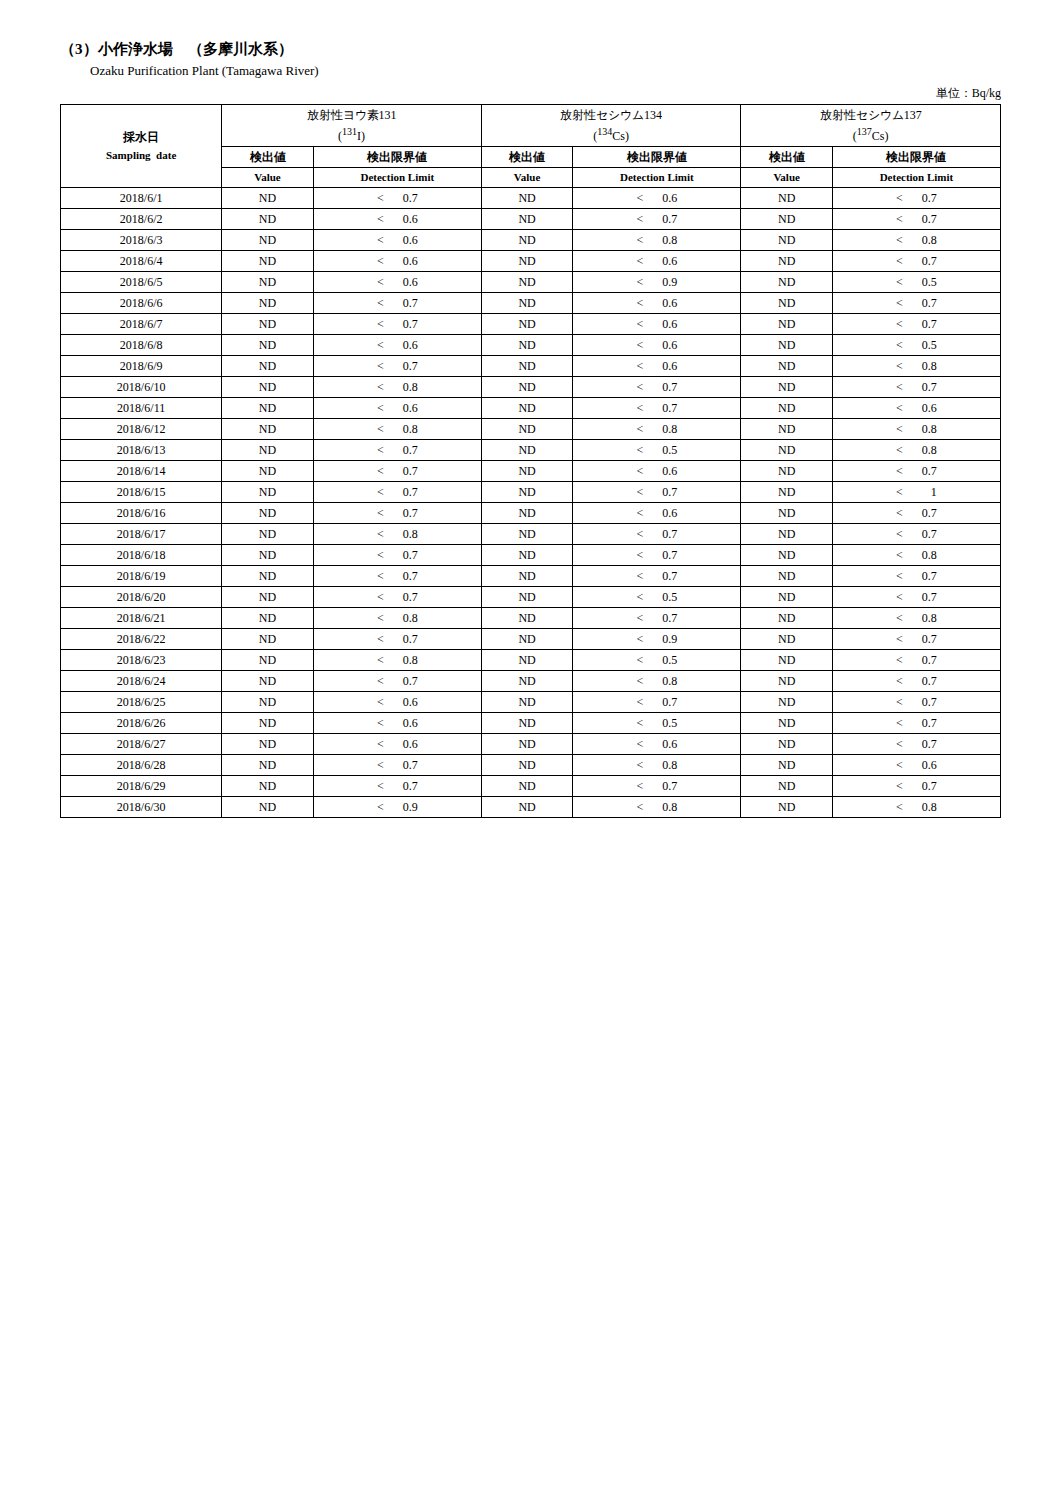（3）小作浄水場　（多摩川水系）
Ozaku Purification Plant (Tamagawa River)
単位：Bq/kg
| 採水日 Sampling date | 放射性ヨウ素131 ( 131 I) | 放射性セシウム134 ( 134 Cs) | 放射性セシウム137 ( 137 Cs) |
| --- | --- | --- | --- |
| 検出値 | 検出限界値 | 検出値 | 検出限界値 | 検出値 | 検出限界値 |
| Value | Detection Limit | Value | Detection Limit | Value | Detection Limit |
| 2018/6/1 | ND | < 0.7 | ND | < 0.6 | ND | < 0.7 |
| 2018/6/2 | ND | < 0.6 | ND | < 0.7 | ND | < 0.7 |
| 2018/6/3 | ND | < 0.6 | ND | < 0.8 | ND | < 0.8 |
| 2018/6/4 | ND | < 0.6 | ND | < 0.6 | ND | < 0.7 |
| 2018/6/5 | ND | < 0.6 | ND | < 0.9 | ND | < 0.5 |
| 2018/6/6 | ND | < 0.7 | ND | < 0.6 | ND | < 0.7 |
| 2018/6/7 | ND | < 0.7 | ND | < 0.6 | ND | < 0.7 |
| 2018/6/8 | ND | < 0.6 | ND | < 0.6 | ND | < 0.5 |
| 2018/6/9 | ND | < 0.7 | ND | < 0.6 | ND | < 0.8 |
| 2018/6/10 | ND | < 0.8 | ND | < 0.7 | ND | < 0.7 |
| 2018/6/11 | ND | < 0.6 | ND | < 0.7 | ND | < 0.6 |
| 2018/6/12 | ND | < 0.8 | ND | < 0.8 | ND | < 0.8 |
| 2018/6/13 | ND | < 0.7 | ND | < 0.5 | ND | < 0.8 |
| 2018/6/14 | ND | < 0.7 | ND | < 0.6 | ND | < 0.7 |
| 2018/6/15 | ND | < 0.7 | ND | < 0.7 | ND | < 1 |
| 2018/6/16 | ND | < 0.7 | ND | < 0.6 | ND | < 0.7 |
| 2018/6/17 | ND | < 0.8 | ND | < 0.7 | ND | < 0.7 |
| 2018/6/18 | ND | < 0.7 | ND | < 0.7 | ND | < 0.8 |
| 2018/6/19 | ND | < 0.7 | ND | < 0.7 | ND | < 0.7 |
| 2018/6/20 | ND | < 0.7 | ND | < 0.5 | ND | < 0.7 |
| 2018/6/21 | ND | < 0.8 | ND | < 0.7 | ND | < 0.8 |
| 2018/6/22 | ND | < 0.7 | ND | < 0.9 | ND | < 0.7 |
| 2018/6/23 | ND | < 0.8 | ND | < 0.5 | ND | < 0.7 |
| 2018/6/24 | ND | < 0.7 | ND | < 0.8 | ND | < 0.7 |
| 2018/6/25 | ND | < 0.6 | ND | < 0.7 | ND | < 0.7 |
| 2018/6/26 | ND | < 0.6 | ND | < 0.5 | ND | < 0.7 |
| 2018/6/27 | ND | < 0.6 | ND | < 0.6 | ND | < 0.7 |
| 2018/6/28 | ND | < 0.7 | ND | < 0.8 | ND | < 0.6 |
| 2018/6/29 | ND | < 0.7 | ND | < 0.7 | ND | < 0.7 |
| 2018/6/30 | ND | < 0.9 | ND | < 0.8 | ND | < 0.8 |